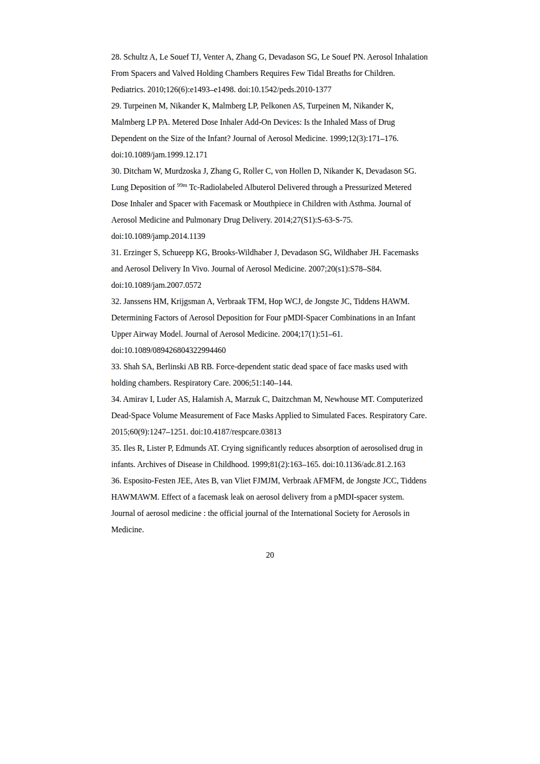28. Schultz A, Le Souef TJ, Venter A, Zhang G, Devadason SG, Le Souef PN. Aerosol Inhalation From Spacers and Valved Holding Chambers Requires Few Tidal Breaths for Children. Pediatrics. 2010;126(6):e1493–e1498. doi:10.1542/peds.2010-1377
29. Turpeinen M, Nikander K, Malmberg LP, Pelkonen AS, Turpeinen M, Nikander K, Malmberg LP PA. Metered Dose Inhaler Add-On Devices: Is the Inhaled Mass of Drug Dependent on the Size of the Infant? Journal of Aerosol Medicine. 1999;12(3):171–176. doi:10.1089/jam.1999.12.171
30. Ditcham W, Murdzoska J, Zhang G, Roller C, von Hollen D, Nikander K, Devadason SG. Lung Deposition of 99m Tc-Radiolabeled Albuterol Delivered through a Pressurized Metered Dose Inhaler and Spacer with Facemask or Mouthpiece in Children with Asthma. Journal of Aerosol Medicine and Pulmonary Drug Delivery. 2014;27(S1):S-63-S-75. doi:10.1089/jamp.2014.1139
31. Erzinger S, Schueepp KG, Brooks-Wildhaber J, Devadason SG, Wildhaber JH. Facemasks and Aerosol Delivery In Vivo. Journal of Aerosol Medicine. 2007;20(s1):S78–S84. doi:10.1089/jam.2007.0572
32. Janssens HM, Krijgsman A, Verbraak TFM, Hop WCJ, de Jongste JC, Tiddens HAWM. Determining Factors of Aerosol Deposition for Four pMDI-Spacer Combinations in an Infant Upper Airway Model. Journal of Aerosol Medicine. 2004;17(1):51–61. doi:10.1089/089426804322994460
33. Shah SA, Berlinski AB RB. Force-dependent static dead space of face masks used with holding chambers. Respiratory Care. 2006;51:140–144.
34. Amirav I, Luder AS, Halamish A, Marzuk C, Daitzchman M, Newhouse MT. Computerized Dead-Space Volume Measurement of Face Masks Applied to Simulated Faces. Respiratory Care. 2015;60(9):1247–1251. doi:10.4187/respcare.03813
35. Iles R, Lister P, Edmunds AT. Crying significantly reduces absorption of aerosolised drug in infants. Archives of Disease in Childhood. 1999;81(2):163–165. doi:10.1136/adc.81.2.163
36. Esposito-Festen JEE, Ates B, van Vliet FJMJM, Verbraak AFMFM, de Jongste JCC, Tiddens HAWMAWM. Effect of a facemask leak on aerosol delivery from a pMDI-spacer system. Journal of aerosol medicine : the official journal of the International Society for Aerosols in Medicine.
20